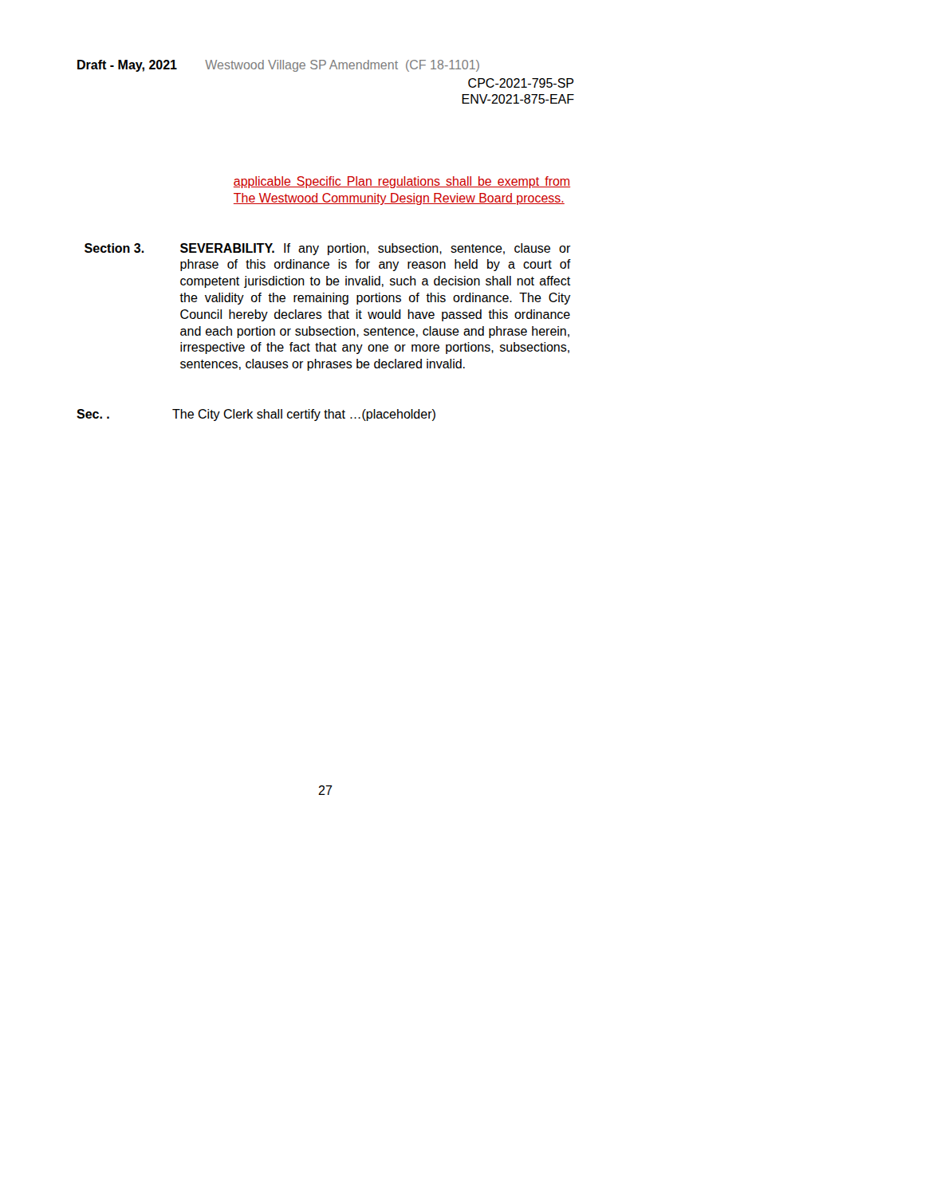Draft - May, 2021 Westwood Village SP Amendment (CF 18-1101)
CPC-2021-795-SP
ENV-2021-875-EAF
applicable Specific Plan regulations shall be exempt from The Westwood Community Design Review Board process.
Section 3.
SEVERABILITY. If any portion, subsection, sentence, clause or phrase of this ordinance is for any reason held by a court of competent jurisdiction to be invalid, such a decision shall not affect the validity of the remaining portions of this ordinance. The City Council hereby declares that it would have passed this ordinance and each portion or subsection, sentence, clause and phrase herein, irrespective of the fact that any one or more portions, subsections, sentences, clauses or phrases be declared invalid.
Sec. .
The City Clerk shall certify that …(placeholder)
27